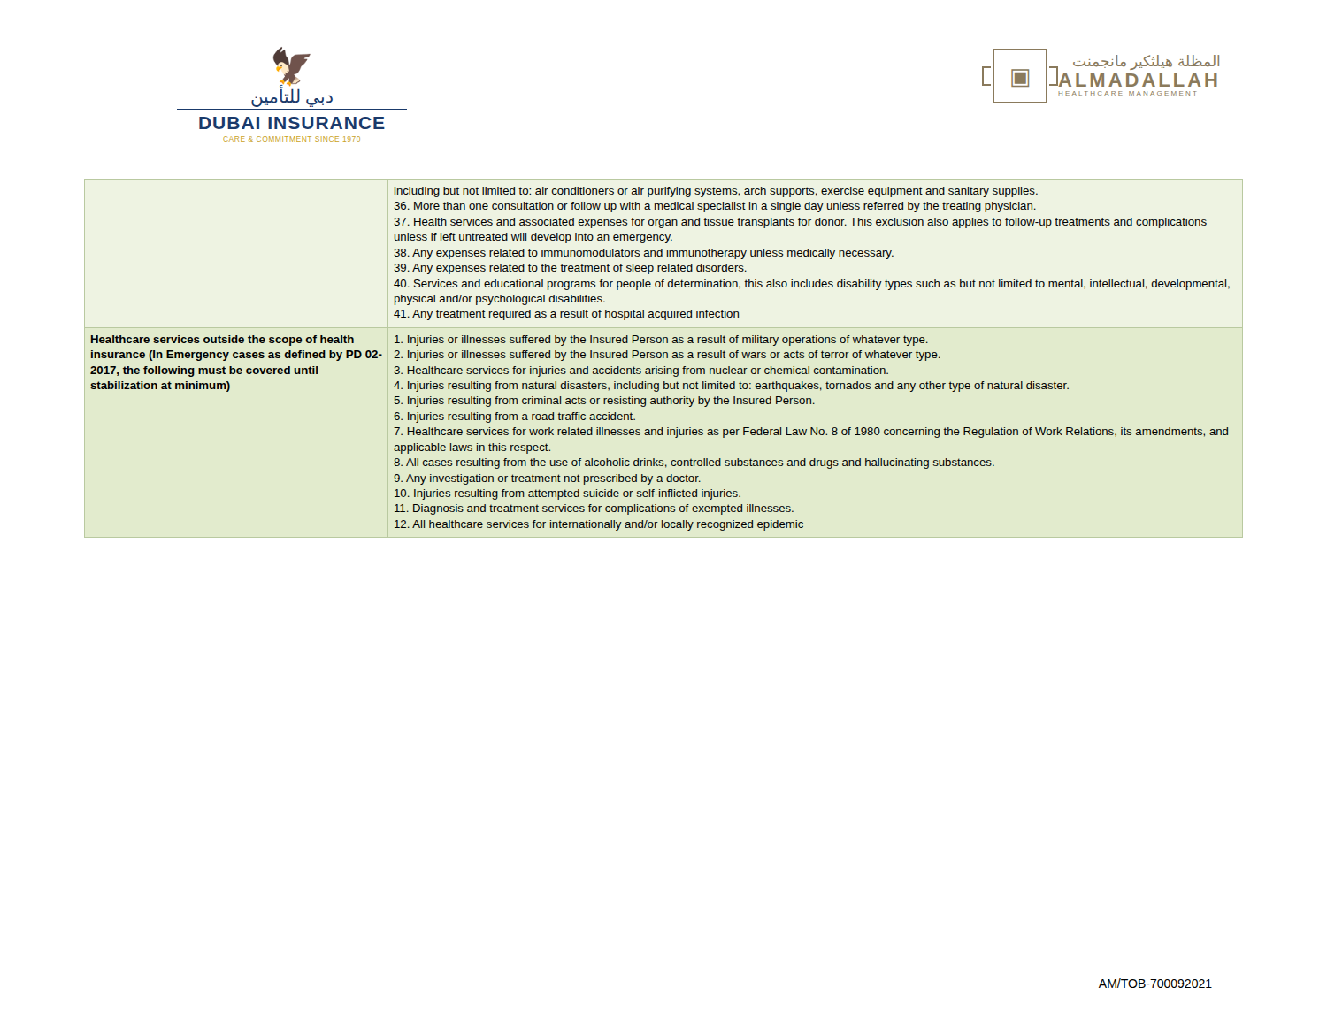🦅
دبي للتأمين
DUBAI INSURANCE
CARE & COMMITMENT SINCE 1970
▣
المظلة هيلثكير مانجمنت
ALMADALLAH
HEALTHCARE MANAGEMENT
| | including but not limited to: air conditioners or air purifying systems, arch supports, exercise equipment and sanitary supplies. 36. More than one consultation or follow up with a medical specialist in a single day unless referred by the treating physician. 37. Health services and associated expenses for organ and tissue transplants for donor. This exclusion also applies to follow-up treatments and complications unless if left untreated will develop into an emergency. 38. Any expenses related to immunomodulators and immunotherapy unless medically necessary. 39. Any expenses related to the treatment of sleep related disorders. 40. Services and educational programs for people of determination, this also includes disability types such as but not limited to mental, intellectual, developmental, physical and/or psychological disabilities. 41. Any treatment required as a result of hospital acquired infection |
| Healthcare services outside the scope of health insurance (In Emergency cases as defined by PD 02-2017, the following must be covered until stabilization at minimum) | 1. Injuries or illnesses suffered by the Insured Person as a result of military operations of whatever type. 2. Injuries or illnesses suffered by the Insured Person as a result of wars or acts of terror of whatever type. 3. Healthcare services for injuries and accidents arising from nuclear or chemical contamination. 4. Injuries resulting from natural disasters, including but not limited to: earthquakes, tornados and any other type of natural disaster. 5. Injuries resulting from criminal acts or resisting authority by the Insured Person. 6. Injuries resulting from a road traffic accident. 7. Healthcare services for work related illnesses and injuries as per Federal Law No. 8 of 1980 concerning the Regulation of Work Relations, its amendments, and applicable laws in this respect. 8. All cases resulting from the use of alcoholic drinks, controlled substances and drugs and hallucinating substances. 9. Any investigation or treatment not prescribed by a doctor. 10. Injuries resulting from attempted suicide or self-inflicted injuries. 11. Diagnosis and treatment services for complications of exempted illnesses. 12. All healthcare services for internationally and/or locally recognized epidemic |
AM/TOB-700092021